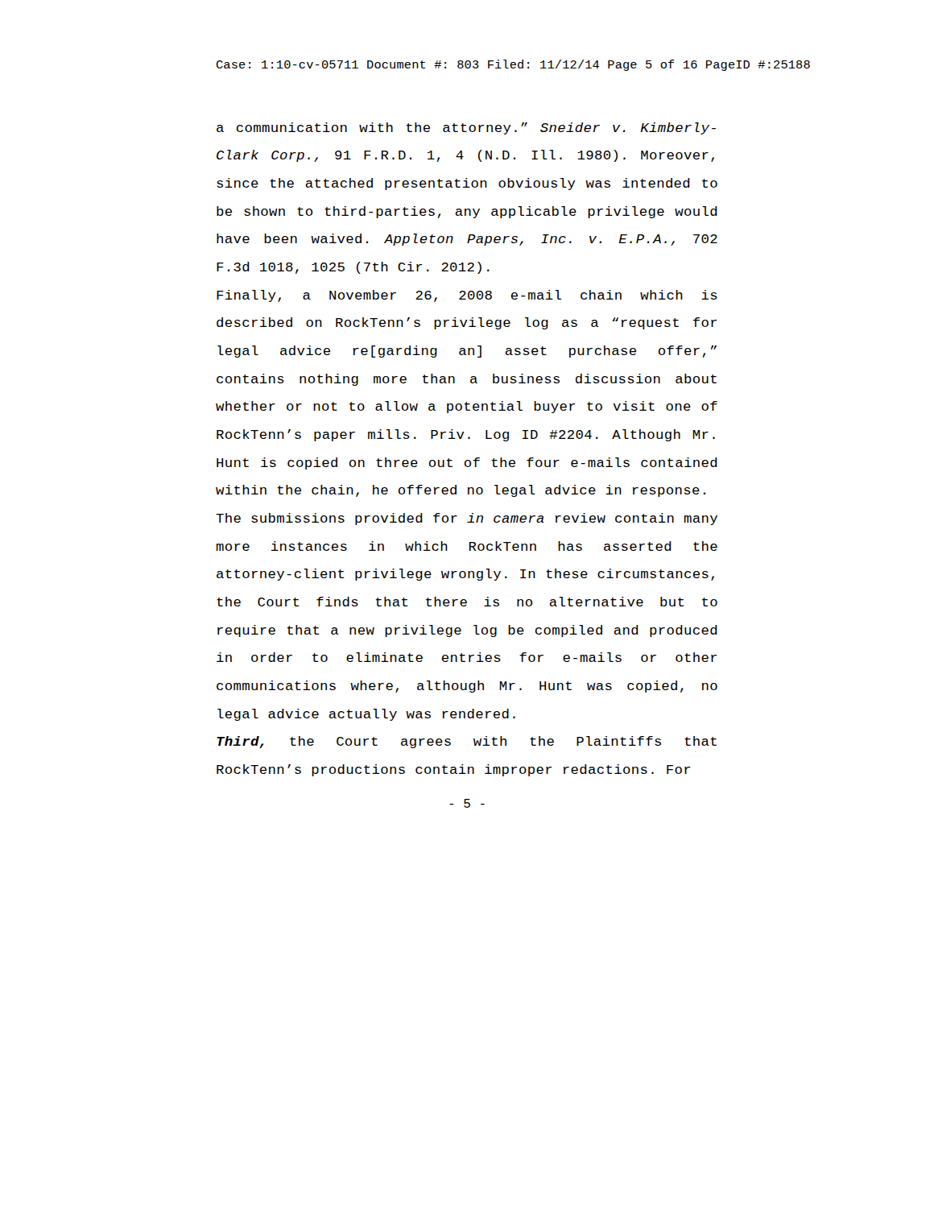Case: 1:10-cv-05711 Document #: 803 Filed: 11/12/14 Page 5 of 16 PageID #:25188
a communication with the attorney.” Sneider v. Kimberly-Clark Corp., 91 F.R.D. 1, 4 (N.D. Ill. 1980). Moreover, since the attached presentation obviously was intended to be shown to third-parties, any applicable privilege would have been waived. Appleton Papers, Inc. v. E.P.A., 702 F.3d 1018, 1025 (7th Cir. 2012).
Finally, a November 26, 2008 e-mail chain which is described on RockTenn’s privilege log as a “request for legal advice re[garding an] asset purchase offer,” contains nothing more than a business discussion about whether or not to allow a potential buyer to visit one of RockTenn’s paper mills. Priv. Log ID #2204. Although Mr. Hunt is copied on three out of the four e-mails contained within the chain, he offered no legal advice in response.
The submissions provided for in camera review contain many more instances in which RockTenn has asserted the attorney-client privilege wrongly. In these circumstances, the Court finds that there is no alternative but to require that a new privilege log be compiled and produced in order to eliminate entries for e-mails or other communications where, although Mr. Hunt was copied, no legal advice actually was rendered.
Third, the Court agrees with the Plaintiffs that RockTenn’s productions contain improper redactions. For
- 5 -